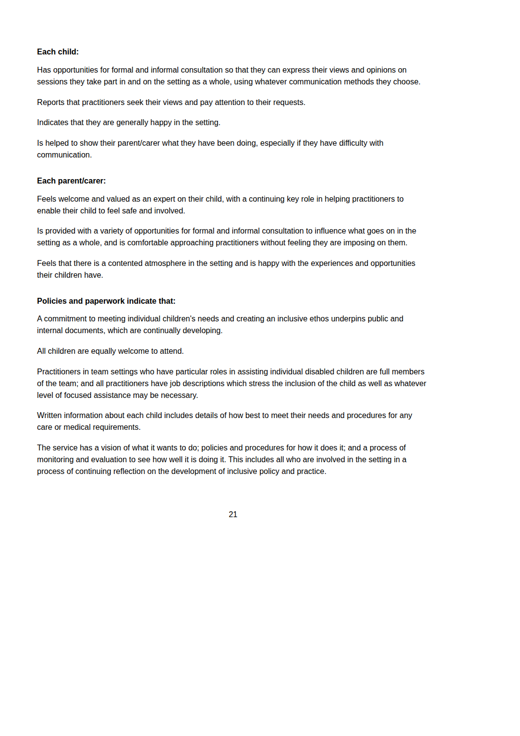Each child:
Has opportunities for formal and informal consultation so that they can express their views and opinions on sessions they take part in and on the setting as a whole, using whatever communication methods they choose.
Reports that practitioners seek their views and pay attention to their requests.
Indicates that they are generally happy in the setting.
Is helped to show their parent/carer what they have been doing, especially if they have difficulty with communication.
Each parent/carer:
Feels welcome and valued as an expert on their child, with a continuing key role in helping practitioners to enable their child to feel safe and involved.
Is provided with a variety of opportunities for formal and informal consultation to influence what goes on in the setting as a whole, and is comfortable approaching practitioners without feeling they are imposing on them.
Feels that there is a contented atmosphere in the setting and is happy with the experiences and opportunities their children have.
Policies and paperwork indicate that:
A commitment to meeting individual children's needs and creating an inclusive ethos underpins public and internal documents, which are continually developing.
All children are equally welcome to attend.
Practitioners in team settings who have particular roles in assisting individual disabled children are full members of the team; and all practitioners have job descriptions which stress the inclusion of the child as well as whatever level of focused assistance may be necessary.
Written information about each child includes details of how best to meet their needs and procedures for any care or medical requirements.
The service has a vision of what it wants to do; policies and procedures for how it does it; and a process of monitoring and evaluation to see how well it is doing it. This includes all who are involved in the setting in a process of continuing reflection on the development of inclusive policy and practice.
21